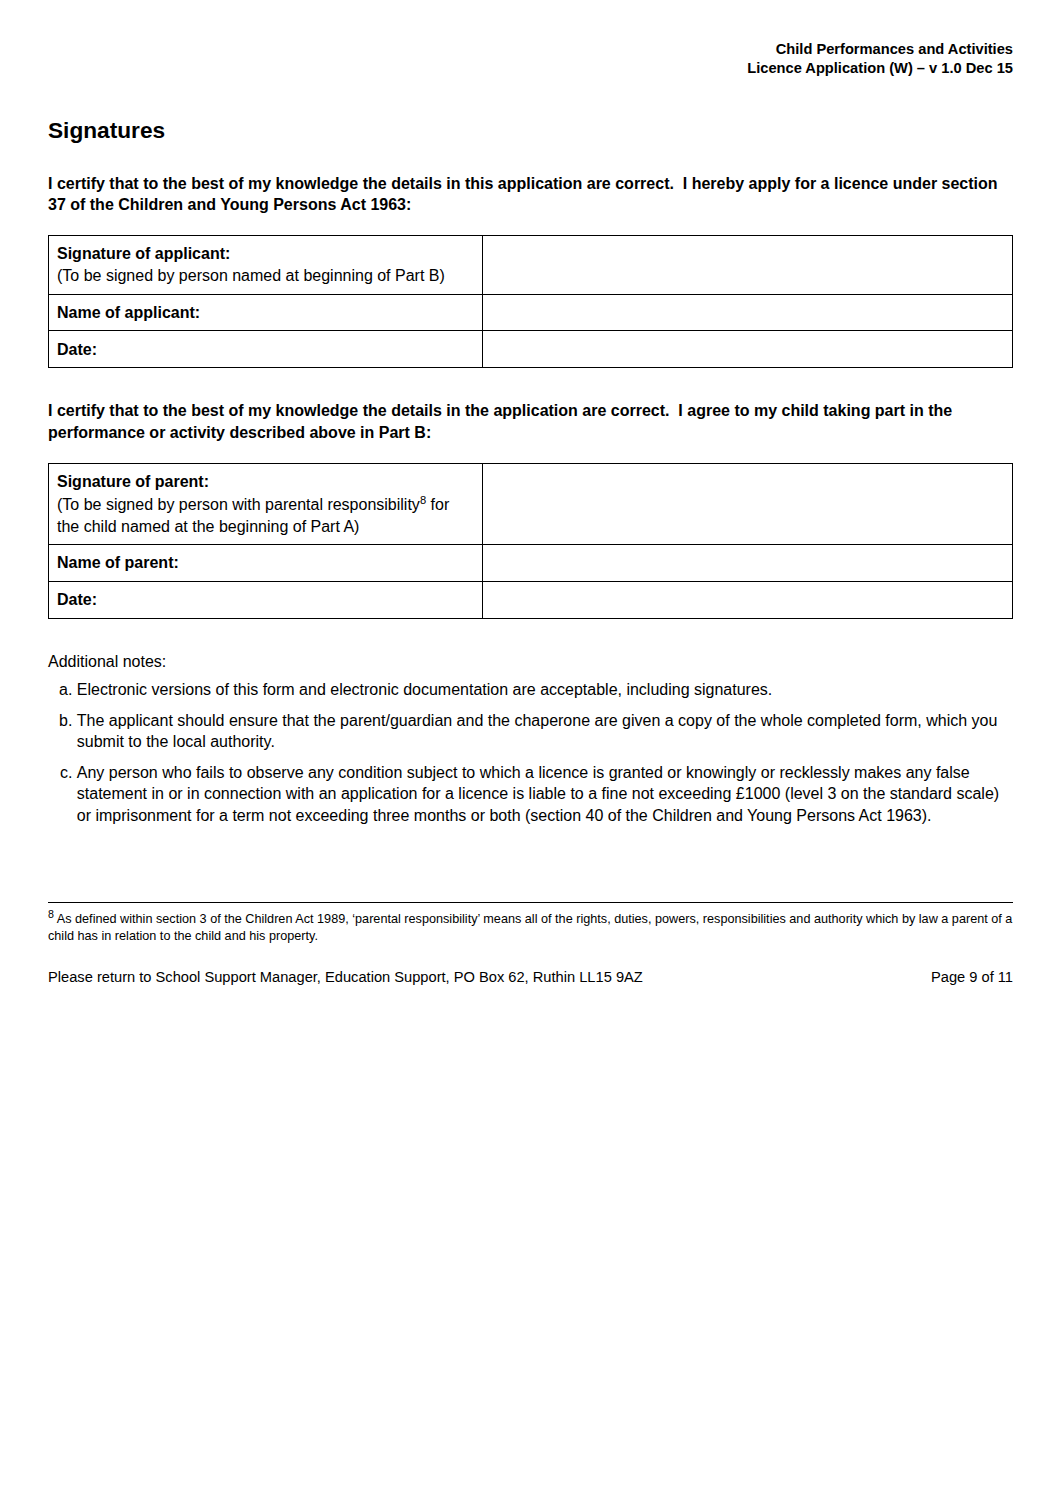Child Performances and Activities
Licence Application (W) – v 1.0 Dec 15
Signatures
I certify that to the best of my knowledge the details in this application are correct. I hereby apply for a licence under section 37 of the Children and Young Persons Act 1963:
| Signature of applicant: (To be signed by person named at beginning of Part B) | |
| Name of applicant: | |
| Date: | |
I certify that to the best of my knowledge the details in the application are correct. I agree to my child taking part in the performance or activity described above in Part B:
| Signature of parent: (To be signed by person with parental responsibility 8 for the child named at the beginning of Part A) | |
| Name of parent: | |
| Date: | |
Additional notes:
Electronic versions of this form and electronic documentation are acceptable, including signatures.
The applicant should ensure that the parent/guardian and the chaperone are given a copy of the whole completed form, which you submit to the local authority.
Any person who fails to observe any condition subject to which a licence is granted or knowingly or recklessly makes any false statement in or in connection with an application for a licence is liable to a fine not exceeding £1000 (level 3 on the standard scale) or imprisonment for a term not exceeding three months or both (section 40 of the Children and Young Persons Act 1963).
8 As defined within section 3 of the Children Act 1989, ‘parental responsibility’ means all of the rights, duties, powers, responsibilities and authority which by law a parent of a child has in relation to the child and his property.
Please return to School Support Manager, Education Support, PO Box 62, Ruthin LL15 9AZ
Page 9 of 11